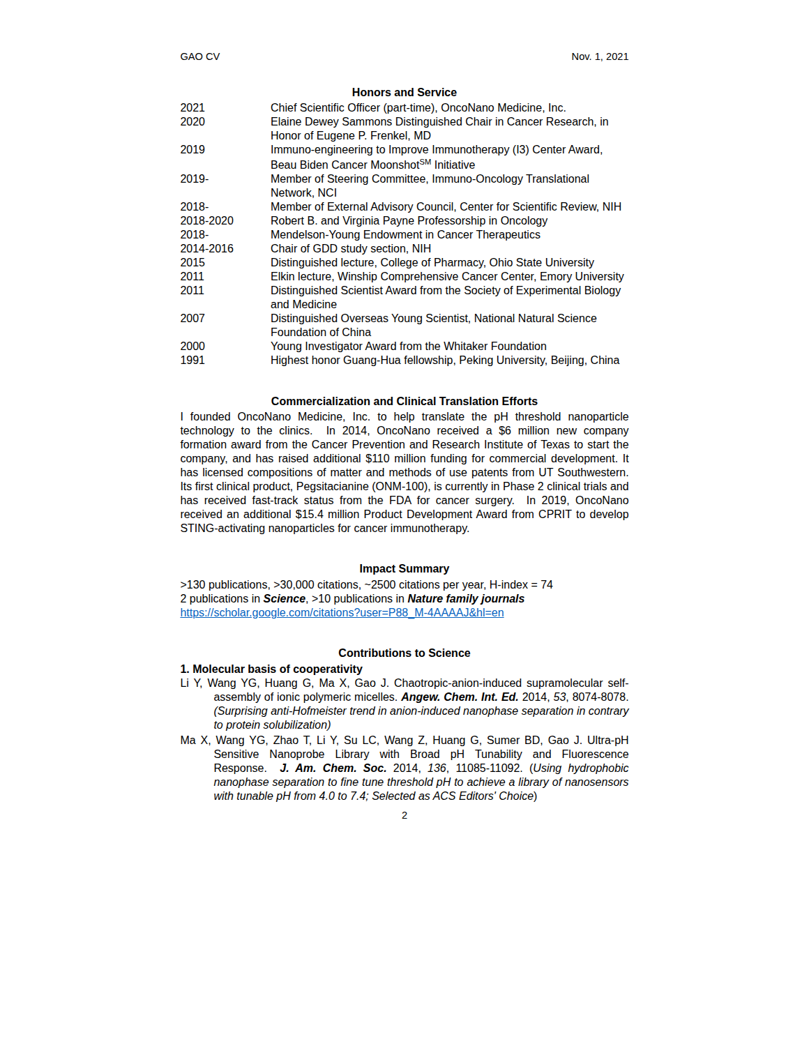GAO CV Nov. 1, 2021
Honors and Service
| 2021 | Chief Scientific Officer (part-time), OncoNano Medicine, Inc. |
| 2020 | Elaine Dewey Sammons Distinguished Chair in Cancer Research, in Honor of Eugene P. Frenkel, MD |
| 2019 | Immuno-engineering to Improve Immunotherapy (I3) Center Award, Beau Biden Cancer Moonshot SM Initiative |
| 2019- | Member of Steering Committee, Immuno-Oncology Translational Network, NCI |
| 2018- | Member of External Advisory Council, Center for Scientific Review, NIH |
| 2018-2020 | Robert B. and Virginia Payne Professorship in Oncology |
| 2018- | Mendelson-Young Endowment in Cancer Therapeutics |
| 2014-2016 | Chair of GDD study section, NIH |
| 2015 | Distinguished lecture, College of Pharmacy, Ohio State University |
| 2011 | Elkin lecture, Winship Comprehensive Cancer Center, Emory University |
| 2011 | Distinguished Scientist Award from the Society of Experimental Biology and Medicine |
| 2007 | Distinguished Overseas Young Scientist, National Natural Science Foundation of China |
| 2000 | Young Investigator Award from the Whitaker Foundation |
| 1991 | Highest honor Guang-Hua fellowship, Peking University, Beijing, China |
Commercialization and Clinical Translation Efforts
I founded OncoNano Medicine, Inc. to help translate the pH threshold nanoparticle technology to the clinics. In 2014, OncoNano received a $6 million new company formation award from the Cancer Prevention and Research Institute of Texas to start the company, and has raised additional $110 million funding for commercial development. It has licensed compositions of matter and methods of use patents from UT Southwestern. Its first clinical product, Pegsitacianine (ONM-100), is currently in Phase 2 clinical trials and has received fast-track status from the FDA for cancer surgery. In 2019, OncoNano received an additional $15.4 million Product Development Award from CPRIT to develop STING-activating nanoparticles for cancer immunotherapy.
Impact Summary
>130 publications, >30,000 citations, ~2500 citations per year, H-index = 74
2 publications in Science, >10 publications in Nature family journals
https://scholar.google.com/citations?user=P88_M-4AAAAJ&hl=en
Contributions to Science
1. Molecular basis of cooperativity
Li Y, Wang YG, Huang G, Ma X, Gao J. Chaotropic-anion-induced supramolecular self-assembly of ionic polymeric micelles. Angew. Chem. Int. Ed. 2014, 53, 8074-8078. (Surprising anti-Hofmeister trend in anion-induced nanophase separation in contrary to protein solubilization)
Ma X, Wang YG, Zhao T, Li Y, Su LC, Wang Z, Huang G, Sumer BD, Gao J. Ultra-pH Sensitive Nanoprobe Library with Broad pH Tunability and Fluorescence Response. J. Am. Chem. Soc. 2014, 136, 11085-11092. (Using hydrophobic nanophase separation to fine tune threshold pH to achieve a library of nanosensors with tunable pH from 4.0 to 7.4; Selected as ACS Editors' Choice)
2